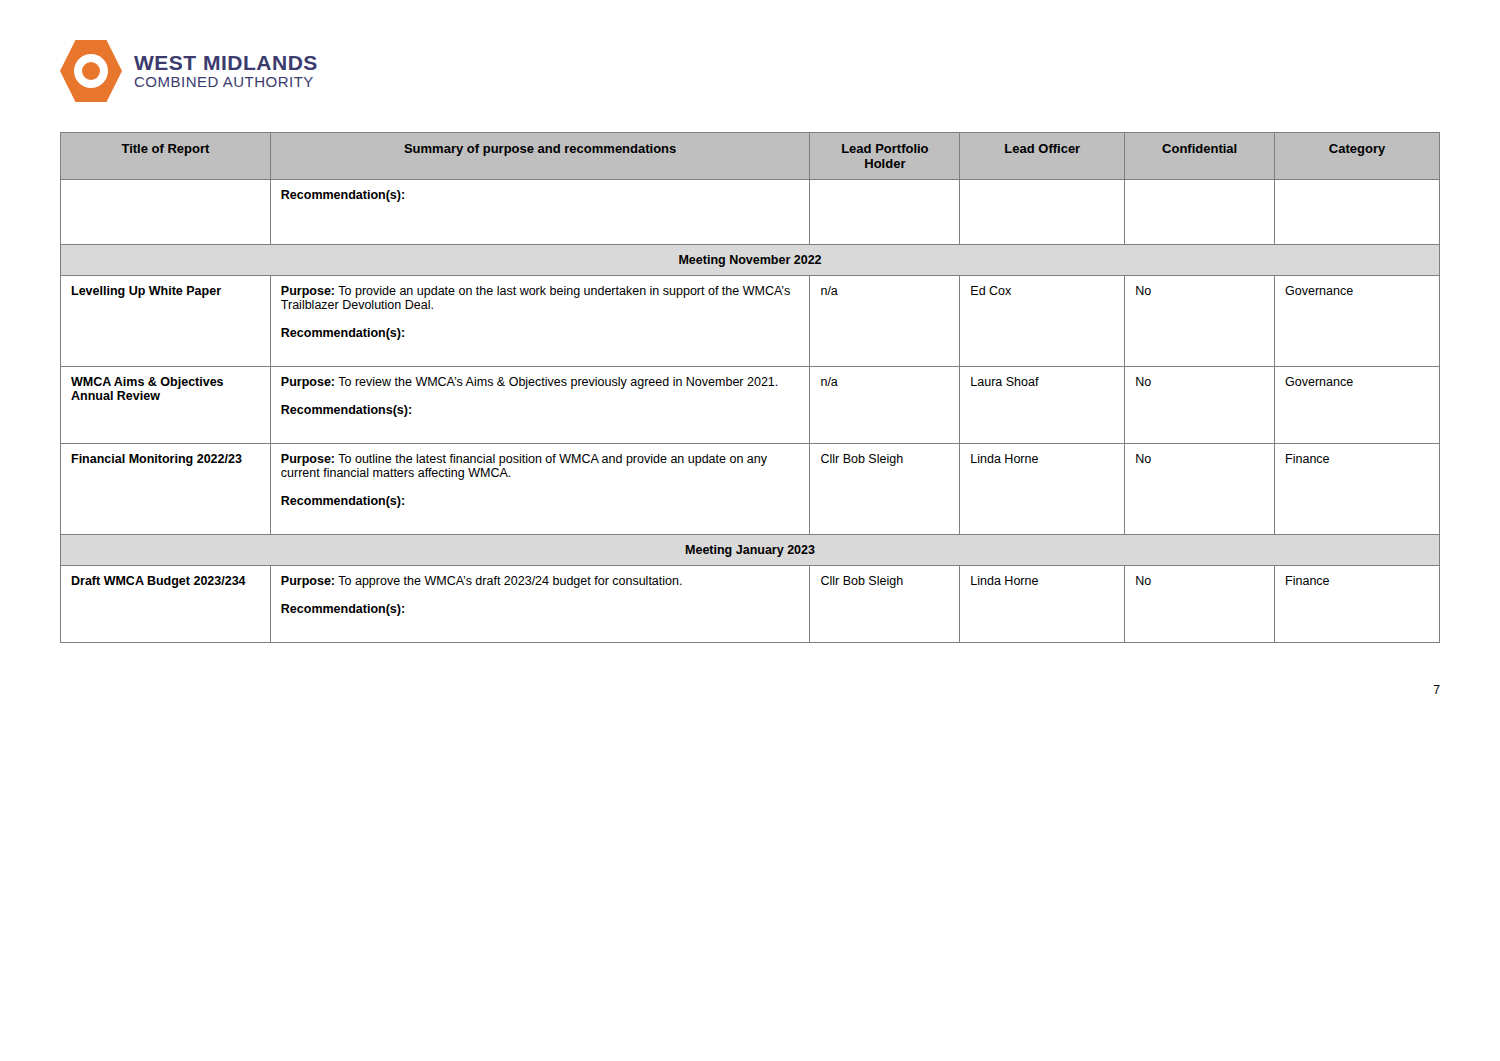WEST MIDLANDS
COMBINED AUTHORITY
| Title of Report | Summary of purpose and recommendations | Lead Portfolio Holder | Lead Officer | Confidential | Category |
| --- | --- | --- | --- | --- | --- |
| | Recommendation(s): | | | | |
| Meeting November 2022 |
| Levelling Up White Paper | Purpose: To provide an update on the last work being undertaken in support of the WMCA’s Trailblazer Devolution Deal. Recommendation(s): | n/a | Ed Cox | No | Governance |
| WMCA Aims & Objectives Annual Review | Purpose: To review the WMCA’s Aims & Objectives previously agreed in November 2021. Recommendations(s): | n/a | Laura Shoaf | No | Governance |
| Financial Monitoring 2022/23 | Purpose: To outline the latest financial position of WMCA and provide an update on any current financial matters affecting WMCA. Recommendation(s): | Cllr Bob Sleigh | Linda Horne | No | Finance |
| Meeting January 2023 |
| Draft WMCA Budget 2023/234 | Purpose: To approve the WMCA’s draft 2023/24 budget for consultation. Recommendation(s): | Cllr Bob Sleigh | Linda Horne | No | Finance |
7